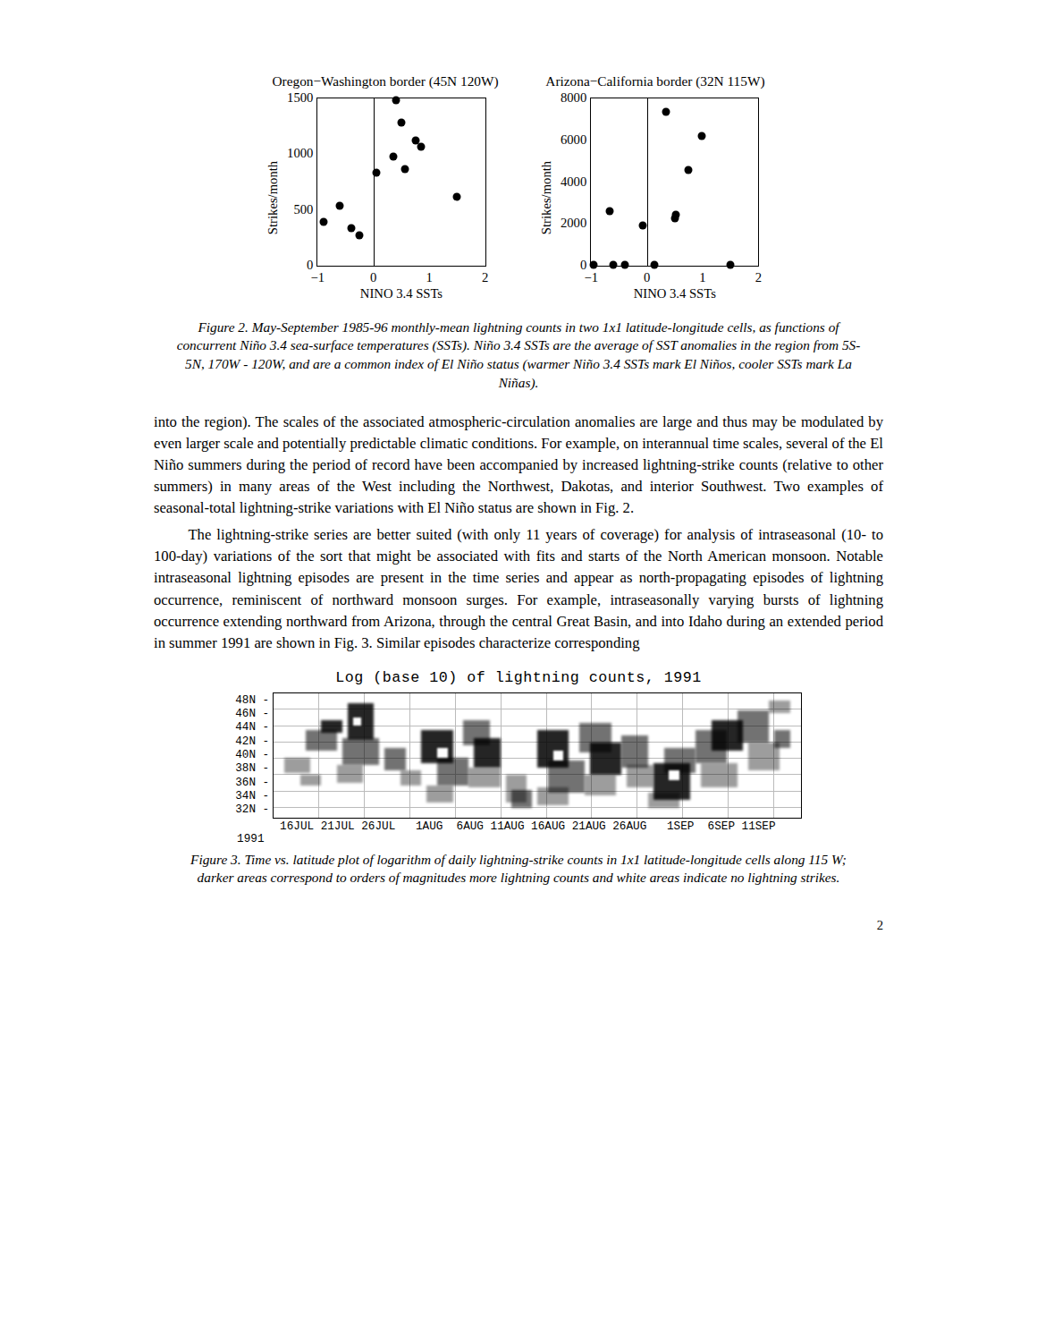Oregon−Washington border (45N 120W)
Strikes/month
0
500
1000
1500
−1
0
1
2
NINO 3.4 SSTs
Arizona−California border (32N 115W)
Strikes/month
0
2000
4000
6000
8000
−1
0
1
2
NINO 3.4 SSTs
Figure 2. May-September 1985-96 monthly-mean lightning counts in two 1x1 latitude-longitude cells, as functions of concurrent Niño 3.4 sea-surface temperatures (SSTs). Niño 3.4 SSTs are the average of SST anomalies in the region from 5S-5N, 170W - 120W, and are a common index of El Niño status (warmer Niño 3.4 SSTs mark El Niños, cooler SSTs mark La Niñas).
into the region). The scales of the associated atmospheric-circulation anomalies are large and thus may be modulated by even larger scale and potentially predictable climatic conditions. For example, on interannual time scales, several of the El Niño summers during the period of record have been accompanied by increased lightning-strike counts (relative to other summers) in many areas of the West including the Northwest, Dakotas, and interior Southwest. Two examples of seasonal-total lightning-strike variations with El Niño status are shown in Fig. 2.
The lightning-strike series are better suited (with only 11 years of coverage) for analysis of intraseasonal (10- to 100-day) variations of the sort that might be associated with fits and starts of the North American monsoon. Notable intraseasonal lightning episodes are present in the time series and appear as north-propagating episodes of lightning occurrence, reminiscent of northward monsoon surges. For example, intraseasonally varying bursts of lightning occurrence extending northward from Arizona, through the central Great Basin, and into Idaho during an extended period in summer 1991 are shown in Fig. 3. Similar episodes characterize corresponding
Log (base 10) of lightning counts, 1991
48N 46N 44N 42N 40N 38N 36N 34N 32N
16JUL 21JUL 26JUL 1AUG 6AUG 11AUG 16AUG 21AUG 26AUG 1SEP 6SEP 11SEP
1991
Figure 3. Time vs. latitude plot of logarithm of daily lightning-strike counts in 1x1 latitude-longitude cells along 115 W; darker areas correspond to orders of magnitudes more lightning counts and white areas indicate no lightning strikes.
2